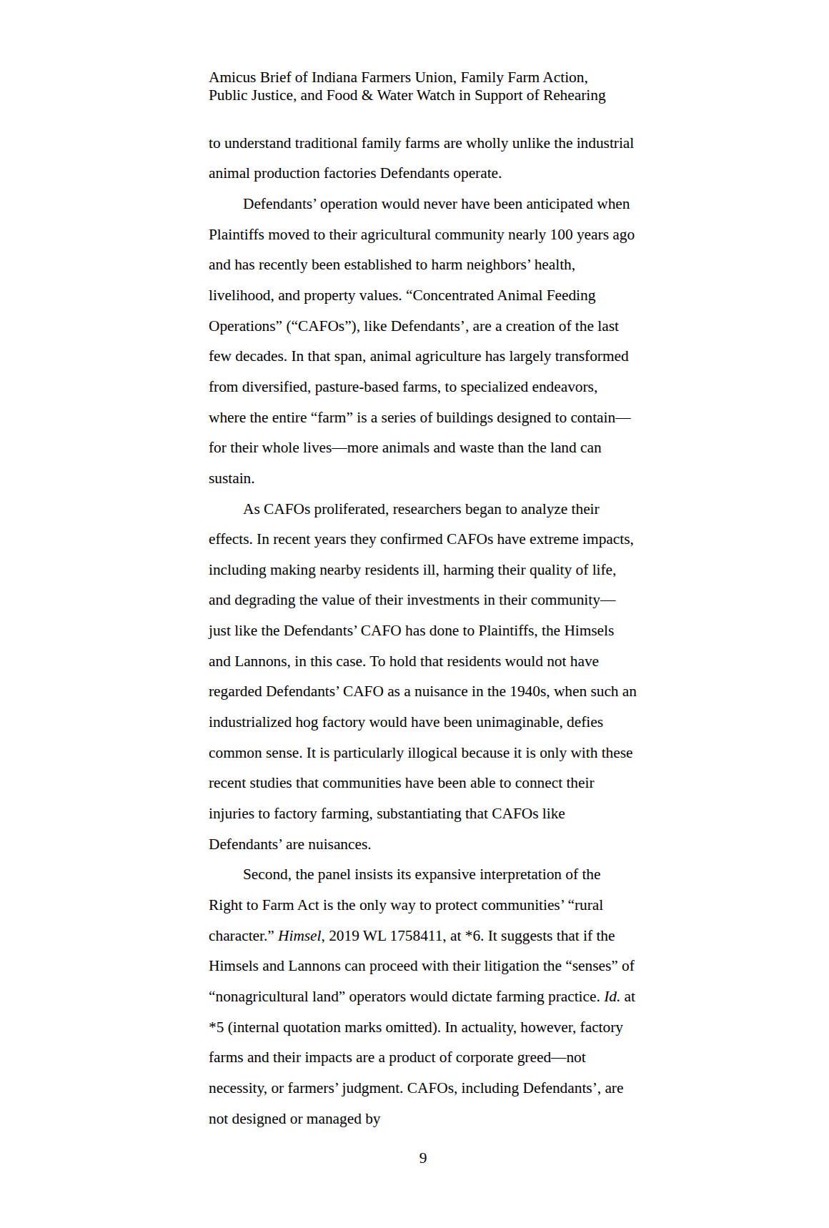Amicus Brief of Indiana Farmers Union, Family Farm Action,
Public Justice, and Food & Water Watch in Support of Rehearing
to understand traditional family farms are wholly unlike the industrial animal production factories Defendants operate.
Defendants’ operation would never have been anticipated when Plaintiffs moved to their agricultural community nearly 100 years ago and has recently been established to harm neighbors’ health, livelihood, and property values. “Concentrated Animal Feeding Operations” (“CAFOs”), like Defendants’, are a creation of the last few decades. In that span, animal agriculture has largely transformed from diversified, pasture-based farms, to specialized endeavors, where the entire “farm” is a series of buildings designed to contain—for their whole lives—more animals and waste than the land can sustain.
As CAFOs proliferated, researchers began to analyze their effects. In recent years they confirmed CAFOs have extreme impacts, including making nearby residents ill, harming their quality of life, and degrading the value of their investments in their community—just like the Defendants’ CAFO has done to Plaintiffs, the Himsels and Lannons, in this case. To hold that residents would not have regarded Defendants’ CAFO as a nuisance in the 1940s, when such an industrialized hog factory would have been unimaginable, defies common sense. It is particularly illogical because it is only with these recent studies that communities have been able to connect their injuries to factory farming, substantiating that CAFOs like Defendants’ are nuisances.
Second, the panel insists its expansive interpretation of the Right to Farm Act is the only way to protect communities’ “rural character.” Himsel, 2019 WL 1758411, at *6. It suggests that if the Himsels and Lannons can proceed with their litigation the “senses” of “nonagricultural land” operators would dictate farming practice. Id. at *5 (internal quotation marks omitted). In actuality, however, factory farms and their impacts are a product of corporate greed—not necessity, or farmers’ judgment. CAFOs, including Defendants’, are not designed or managed by
9